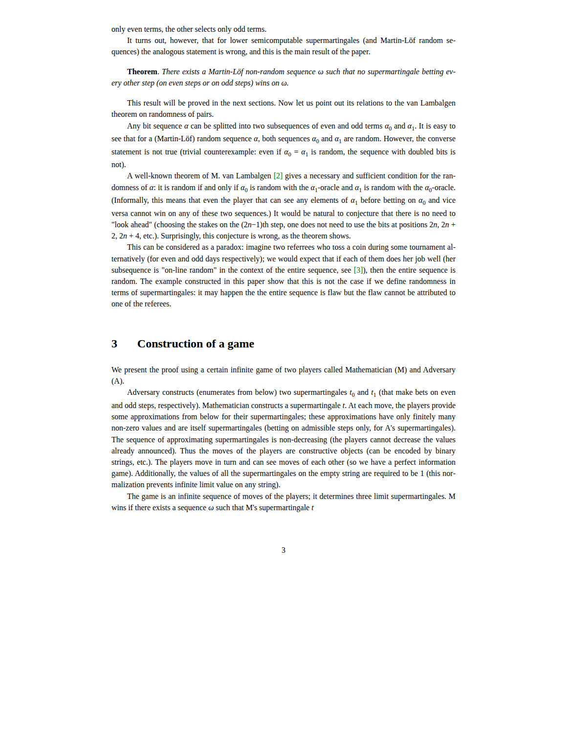only even terms, the other selects only odd terms.
It turns out, however, that for lower semicomputable supermartingales (and Martin-Löf random sequences) the analogous statement is wrong, and this is the main result of the paper.
Theorem. There exists a Martin-Löf non-random sequence ω such that no supermartingale betting every other step (on even steps or on odd steps) wins on ω.
This result will be proved in the next sections. Now let us point out its relations to the van Lambalgen theorem on randomness of pairs.
Any bit sequence α can be splitted into two subsequences of even and odd terms α0 and α1. It is easy to see that for a (Martin-Löf) random sequence α, both sequences α0 and α1 are random. However, the converse statement is not true (trivial counterexample: even if α0 = α1 is random, the sequence with doubled bits is not).
A well-known theorem of M. van Lambalgen [2] gives a necessary and sufficient condition for the randomness of α: it is random if and only if α0 is random with the α1-oracle and α1 is random with the α0-oracle. (Informally, this means that even the player that can see any elements of α1 before betting on α0 and vice versa cannot win on any of these two sequences.) It would be natural to conjecture that there is no need to "look ahead" (choosing the stakes on the (2n−1)th step, one does not need to use the bits at positions 2n, 2n + 2, 2n + 4, etc.). Surprisingly, this conjecture is wrong, as the theorem shows.
This can be considered as a paradox: imagine two referrees who toss a coin during some tournament alternatively (for even and odd days respectively); we would expect that if each of them does her job well (her subsequence is "on-line random" in the context of the entire sequence, see [3]), then the entire sequence is random. The example constructed in this paper show that this is not the case if we define randomness in terms of supermartingales: it may happen the the entire sequence is flaw but the flaw cannot be attributed to one of the referees.
3 Construction of a game
We present the proof using a certain infinite game of two players called Mathematician (M) and Adversary (A).
Adversary constructs (enumerates from below) two supermartingales t0 and t1 (that make bets on even and odd steps, respectively). Mathematician constructs a supermartingale t. At each move, the players provide some approximations from below for their supermartingales; these approximations have only finitely many non-zero values and are itself supermartingales (betting on admissible steps only, for A's supermartingales). The sequence of approximating supermartingales is non-decreasing (the players cannot decrease the values already announced). Thus the moves of the players are constructive objects (can be encoded by binary strings, etc.). The players move in turn and can see moves of each other (so we have a perfect information game). Additionally, the values of all the supermartingales on the empty string are required to be 1 (this normalization prevents infinite limit value on any string).
The game is an infinite sequence of moves of the players; it determines three limit supermartingales. M wins if there exists a sequence ω such that M's supermartingale t
3